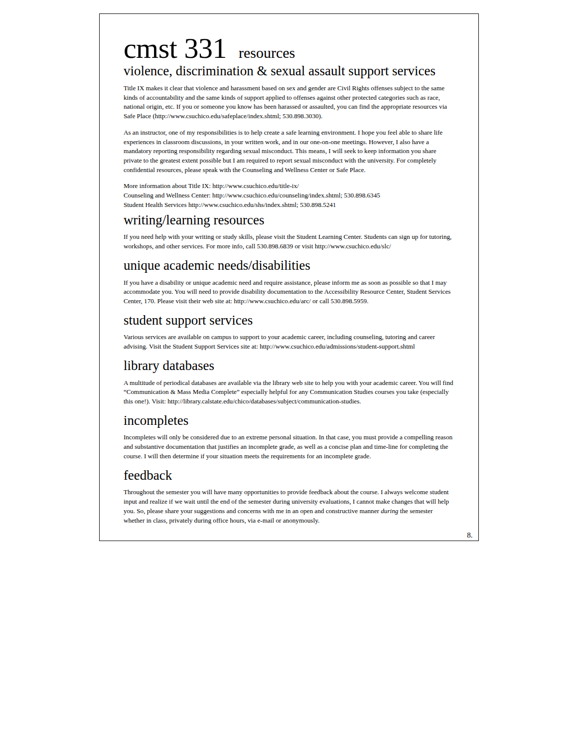cmst 331 resources
violence, discrimination & sexual assault support services
Title IX makes it clear that violence and harassment based on sex and gender are Civil Rights offenses subject to the same kinds of accountability and the same kinds of support applied to offenses against other protected categories such as race, national origin, etc. If you or someone you know has been harassed or assaulted, you can find the appropriate resources via Safe Place (http://www.csuchico.edu/safeplace/index.shtml; 530.898.3030).
As an instructor, one of my responsibilities is to help create a safe learning environment. I hope you feel able to share life experiences in classroom discussions, in your written work, and in our one-on-one meetings. However, I also have a mandatory reporting responsibility regarding sexual misconduct. This means, I will seek to keep information you share private to the greatest extent possible but I am required to report sexual misconduct with the university. For completely confidential resources, please speak with the Counseling and Wellness Center or Safe Place.
More information about Title IX: http://www.csuchico.edu/title-ix/
Counseling and Wellness Center: http://www.csuchico.edu/counseling/index.shtml; 530.898.6345
Student Health Services http://www.csuchico.edu/shs/index.shtml; 530.898.5241
writing/learning resources
If you need help with your writing or study skills, please visit the Student Learning Center. Students can sign up for tutoring, workshops, and other services. For more info, call 530.898.6839 or visit http://www.csuchico.edu/slc/
unique academic needs/disabilities
If you have a disability or unique academic need and require assistance, please inform me as soon as possible so that I may accommodate you. You will need to provide disability documentation to the Accessibility Resource Center, Student Services Center, 170. Please visit their web site at: http://www.csuchico.edu/arc/ or call 530.898.5959.
student support services
Various services are available on campus to support to your academic career, including counseling, tutoring and career advising. Visit the Student Support Services site at: http://www.csuchico.edu/admissions/student-support.shtml
library databases
A multitude of periodical databases are available via the library web site to help you with your academic career. You will find “Communication & Mass Media Complete” especially helpful for any Communication Studies courses you take (especially this one!). Visit: http://library.calstate.edu/chico/databases/subject/communication-studies.
incompletes
Incompletes will only be considered due to an extreme personal situation. In that case, you must provide a compelling reason and substantive documentation that justifies an incomplete grade, as well as a concise plan and time-line for completing the course. I will then determine if your situation meets the requirements for an incomplete grade.
feedback
Throughout the semester you will have many opportunities to provide feedback about the course. I always welcome student input and realize if we wait until the end of the semester during university evaluations, I cannot make changes that will help you. So, please share your suggestions and concerns with me in an open and constructive manner during the semester whether in class, privately during office hours, via e-mail or anonymously.
8.